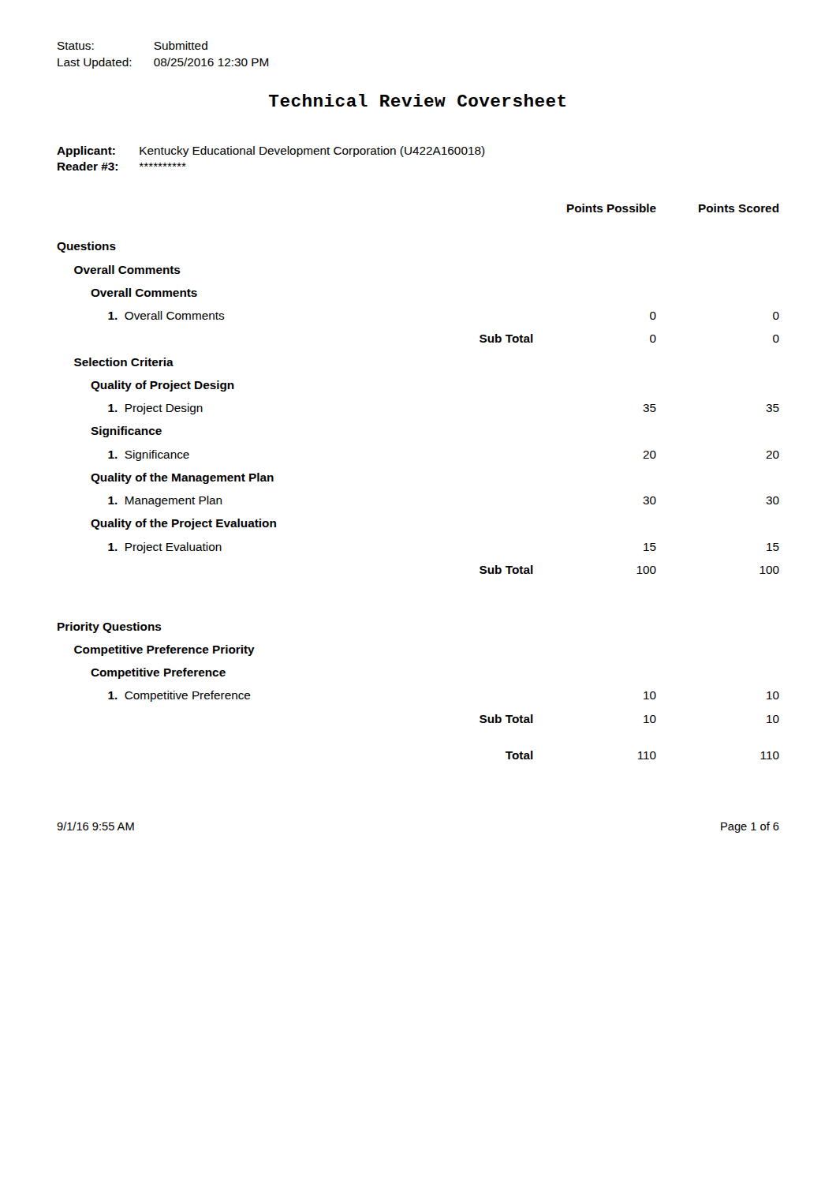Status: Submitted
Last Updated: 08/25/2016 12:30 PM
Technical Review Coversheet
Applicant: Kentucky Educational Development Corporation (U422A160018)
Reader #3:**********
| | | Points Possible | Points Scored |
| --- | --- | --- | --- |
| Questions |
| Overall Comments |
| Overall Comments |
| 1. Overall Comments | | 0 | 0 |
| | Sub Total | 0 | 0 |
| Selection Criteria |
| Quality of Project Design |
| 1. Project Design | | 35 | 35 |
| Significance |
| 1. Significance | | 20 | 20 |
| Quality of the Management Plan |
| 1. Management Plan | | 30 | 30 |
| Quality of the Project Evaluation |
| 1. Project Evaluation | | 15 | 15 |
| | Sub Total | 100 | 100 |
| Priority Questions |
| Competitive Preference Priority |
| Competitive Preference |
| 1. Competitive Preference | | 10 | 10 |
| | Sub Total | 10 | 10 |
| | Total | 110 | 110 |
9/1/16 9:55 AM Page 1 of 6